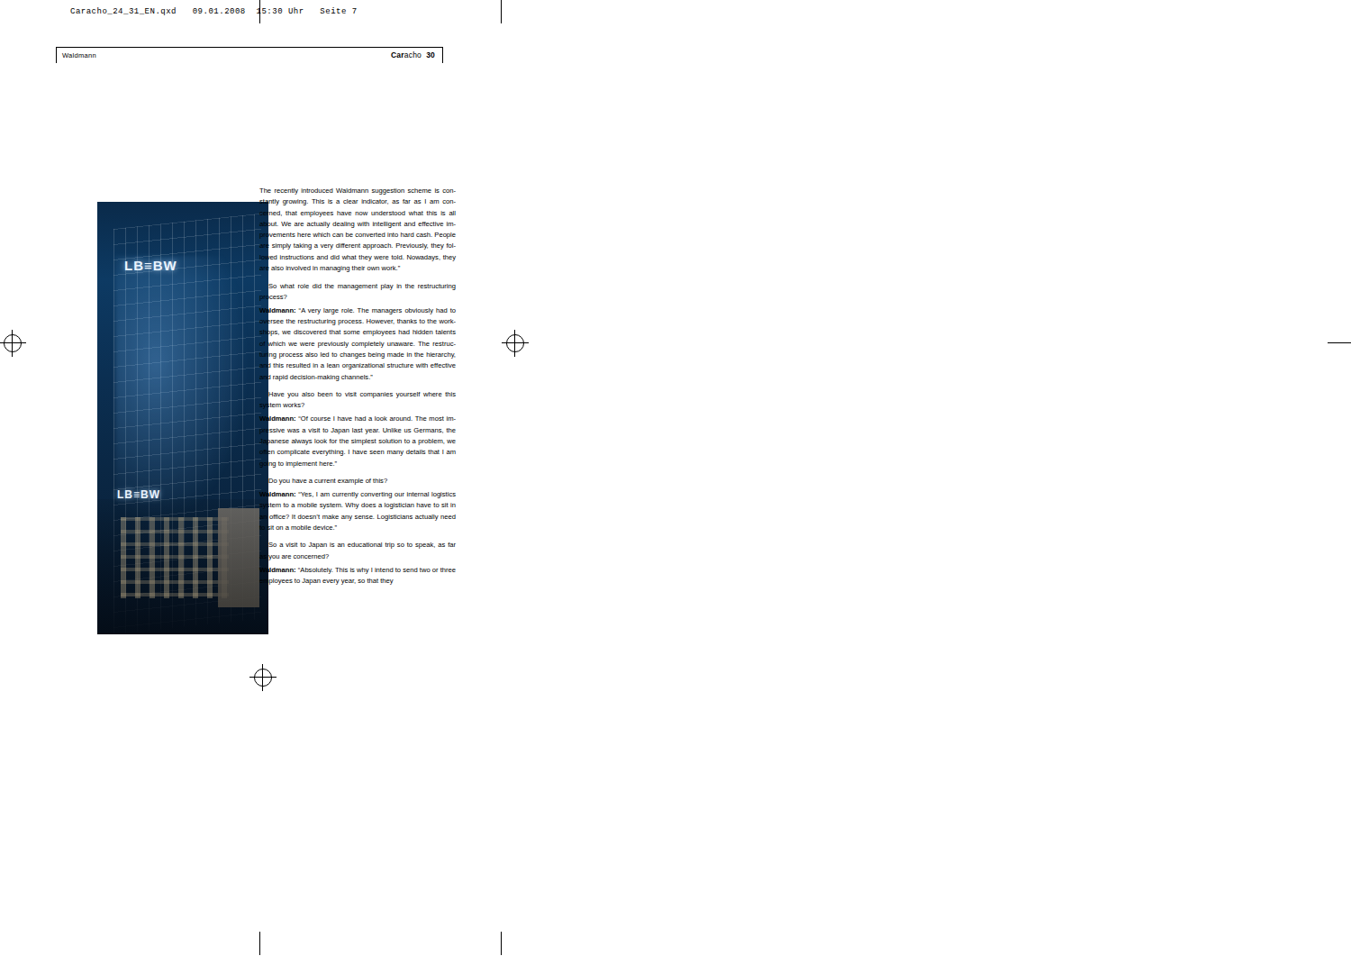Caracho_24_31_EN.qxd 09.01.2008 15:30 Uhr Seite 7
Waldmann Caracho 30
LB≡BW
LB≡BW
The recently introduced Waldmann suggestion scheme is constantly growing. This is a clear indicator, as far as I am concerned, that employees have now understood what this is all about. We are actually dealing with intelligent and effective improvements here which can be converted into hard cash. People are simply taking a very different approach. Previously, they followed instructions and did what they were told. Nowadays, they are also involved in managing their own work.”
So what role did the management play in the restructuring process?
Waldmann: “A very large role. The managers obviously had to oversee the restructuring process. However, thanks to the workshops, we discovered that some employees had hidden talents of which we were previously completely unaware. The restructuring process also led to changes being made in the hierarchy, and this resulted in a lean organizational structure with effective and rapid decision-making channels.”
Have you also been to visit companies yourself where this system works?
Waldmann: “Of course I have had a look around. The most impressive was a visit to Japan last year. Unlike us Germans, the Japanese always look for the simplest solution to a problem, we often complicate everything. I have seen many details that I am going to implement here.”
Do you have a current example of this?
Waldmann: “Yes, I am currently converting our internal logistics system to a mobile system. Why does a logistician have to sit in an office? It doesn’t make any sense. Logisticians actually need to sit on a mobile device.”
So a visit to Japan is an educational trip so to speak, as far as you are concerned?
Waldmann: “Absolutely. This is why I intend to send two or three employees to Japan every year, so that they